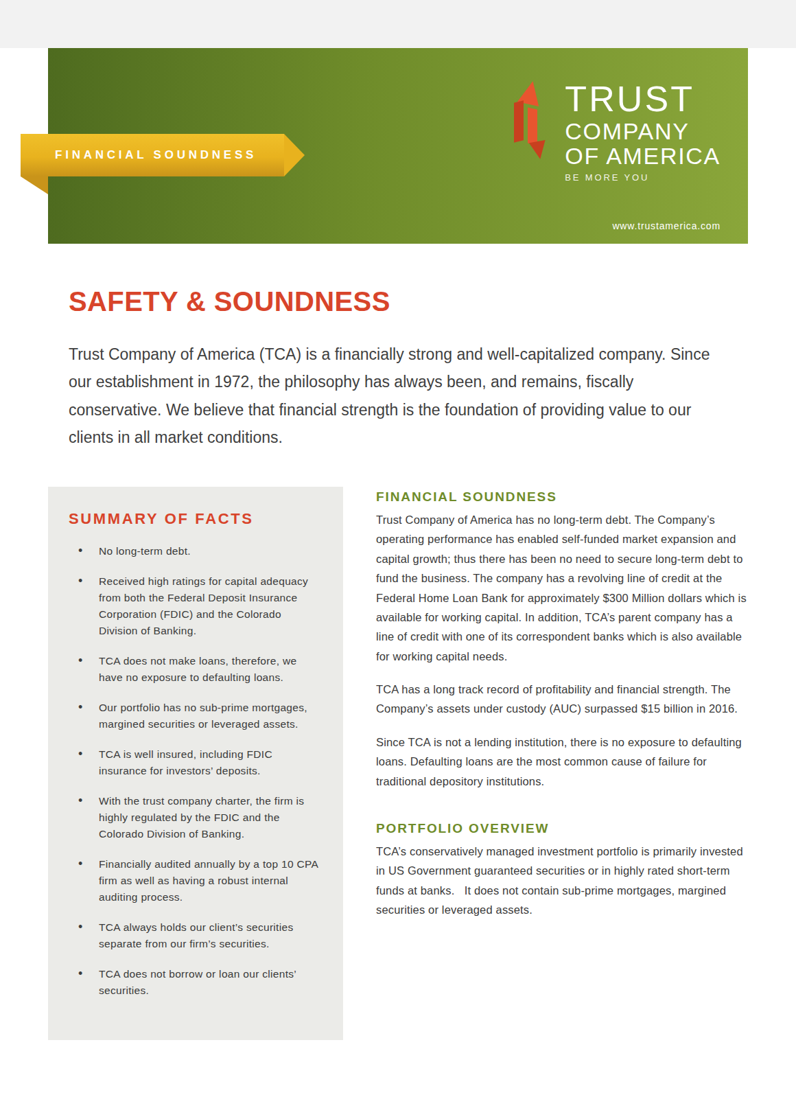Financial Soundness
TRUST
COMPANY
OF AMERICA
BE MORE YOU
www.trustamerica.com
SAFETY & SOUNDNESS
Trust Company of America (TCA) is a financially strong and well-capitalized company. Since our establishment in 1972, the philosophy has always been, and remains, fiscally conservative. We believe that financial strength is the foundation of providing value to our clients in all market conditions.
Summary of Facts
No long-term debt.
Received high ratings for capital adequacy from both the Federal Deposit Insurance Corporation (FDIC) and the Colorado Division of Banking.
TCA does not make loans, therefore, we have no exposure to defaulting loans.
Our portfolio has no sub-prime mortgages, margined securities or leveraged assets.
TCA is well insured, including FDIC insurance for investors’ deposits.
With the trust company charter, the firm is highly regulated by the FDIC and the Colorado Division of Banking.
Financially audited annually by a top 10 CPA firm as well as having a robust internal auditing process.
TCA always holds our client’s securities separate from our firm’s securities.
TCA does not borrow or loan our clients’ securities.
Financial Soundness
Trust Company of America has no long-term debt. The Company’s operating performance has enabled self-funded market expansion and capital growth; thus there has been no need to secure long-term debt to fund the business. The company has a revolving line of credit at the Federal Home Loan Bank for approximately $300 Million dollars which is available for working capital. In addition, TCA’s parent company has a line of credit with one of its correspondent banks which is also available for working capital needs.
TCA has a long track record of profitability and financial strength. The Company’s assets under custody (AUC) surpassed $15 billion in 2016.
Since TCA is not a lending institution, there is no exposure to defaulting loans. Defaulting loans are the most common cause of failure for traditional depository institutions.
Portfolio Overview
TCA’s conservatively managed investment portfolio is primarily invested in US Government guaranteed securities or in highly rated short-term funds at banks. It does not contain sub-prime mortgages, margined securities or leveraged assets.